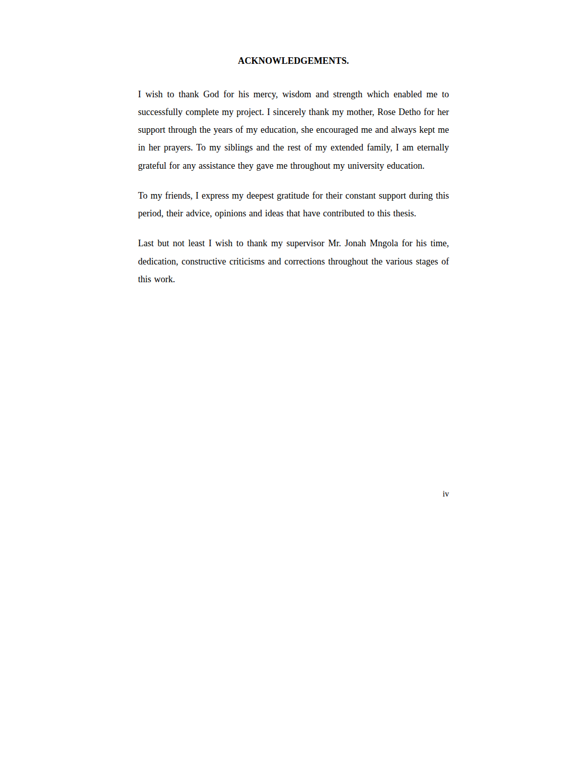ACKNOWLEDGEMENTS.
I wish to thank God for his mercy, wisdom and strength which enabled me to successfully complete my project. I sincerely thank my mother, Rose Detho for her support through the years of my education, she encouraged me and always kept me in her prayers. To my siblings and the rest of my extended family, I am eternally grateful for any assistance they gave me throughout my university education.
To my friends, I express my deepest gratitude for their constant support during this period, their advice, opinions and ideas that have contributed to this thesis.
Last but not least I wish to thank my supervisor Mr. Jonah Mngola for his time, dedication, constructive criticisms and corrections throughout the various stages of this work.
iv